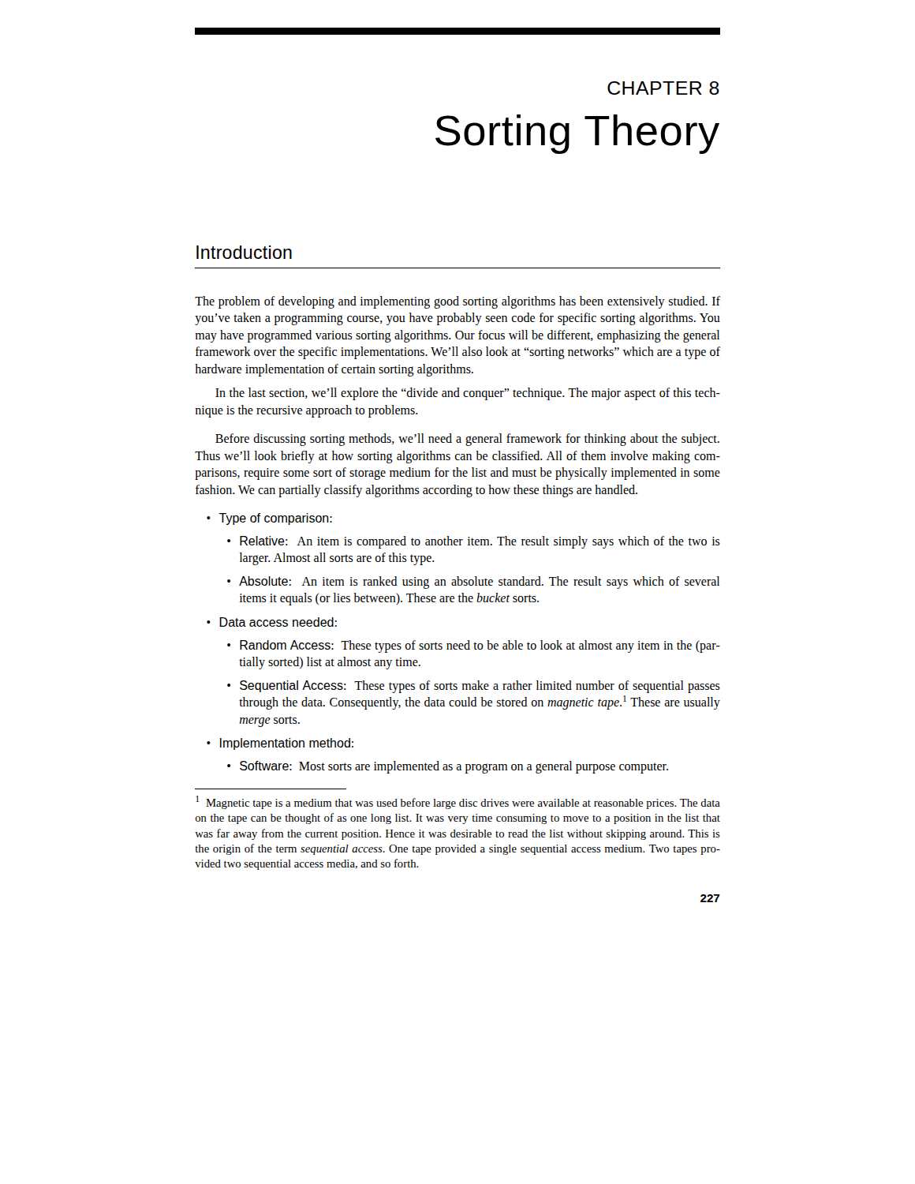CHAPTER 8
Sorting Theory
Introduction
The problem of developing and implementing good sorting algorithms has been extensively studied. If you’ve taken a programming course, you have probably seen code for specific sorting algorithms. You may have programmed various sorting algorithms. Our focus will be different, emphasizing the general framework over the specific implementations. We’ll also look at “sorting networks” which are a type of hardware implementation of certain sorting algorithms.
In the last section, we’ll explore the “divide and conquer” technique. The major aspect of this technique is the recursive approach to problems.
Before discussing sorting methods, we’ll need a general framework for thinking about the subject. Thus we’ll look briefly at how sorting algorithms can be classified. All of them involve making comparisons, require some sort of storage medium for the list and must be physically implemented in some fashion. We can partially classify algorithms according to how these things are handled.
Type of comparison:
Relative: An item is compared to another item. The result simply says which of the two is larger. Almost all sorts are of this type.
Absolute: An item is ranked using an absolute standard. The result says which of several items it equals (or lies between). These are the bucket sorts.
Data access needed:
Random Access: These types of sorts need to be able to look at almost any item in the (partially sorted) list at almost any time.
Sequential Access: These types of sorts make a rather limited number of sequential passes through the data. Consequently, the data could be stored on magnetic tape.1 These are usually merge sorts.
Implementation method:
Software: Most sorts are implemented as a program on a general purpose computer.
1 Magnetic tape is a medium that was used before large disc drives were available at reasonable prices. The data on the tape can be thought of as one long list. It was very time consuming to move to a position in the list that was far away from the current position. Hence it was desirable to read the list without skipping around. This is the origin of the term sequential access. One tape provided a single sequential access medium. Two tapes provided two sequential access media, and so forth.
227